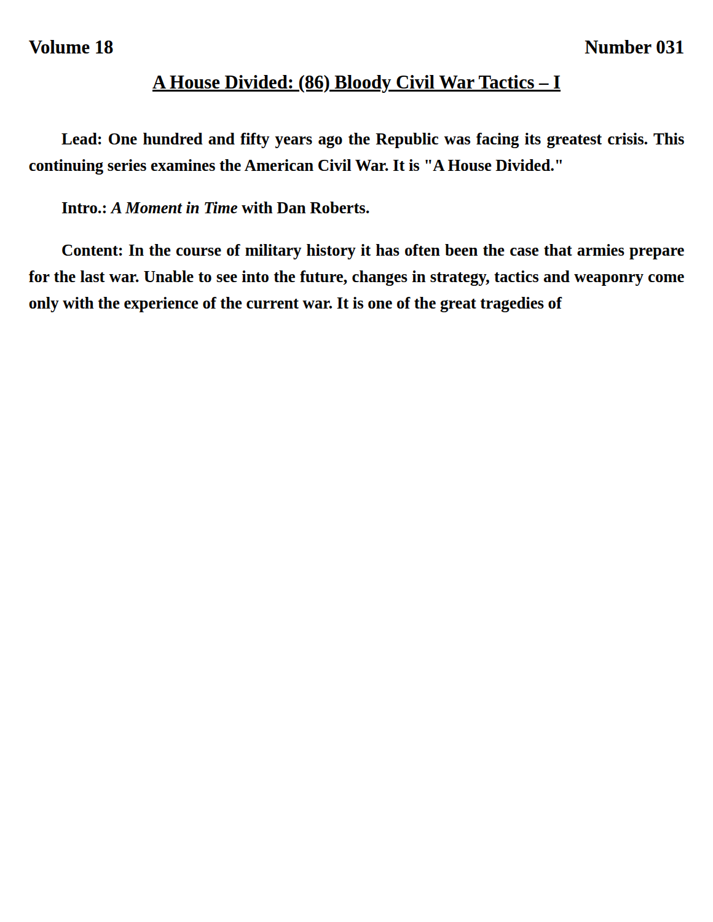Volume 18 Number 031
A House Divided: (86) Bloody Civil War Tactics – I
Lead: One hundred and fifty years ago the Republic was facing its greatest crisis. This continuing series examines the American Civil War. It is "A House Divided."
Intro.: A Moment in Time with Dan Roberts.
Content: In the course of military history it has often been the case that armies prepare for the last war. Unable to see into the future, changes in strategy, tactics and weaponry come only with the experience of the current war. It is one of the great tragedies of